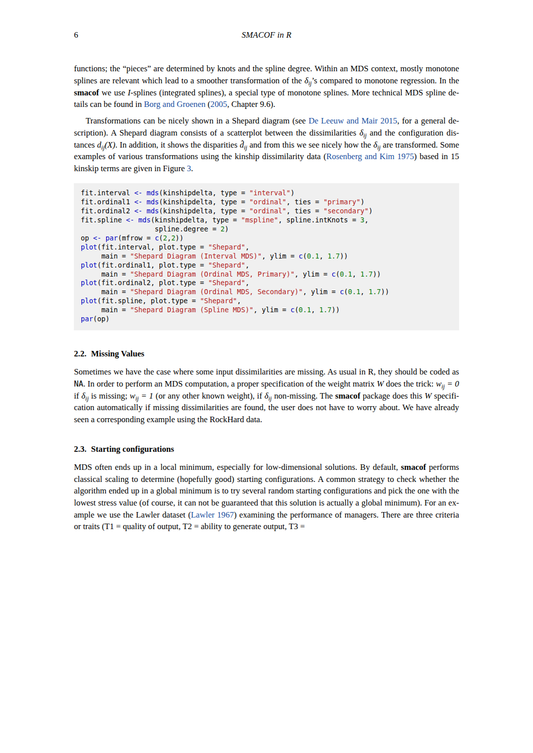6 SMACOF in R 6
functions; the “pieces” are determined by knots and the spline degree. Within an MDS context, mostly monotone splines are relevant which lead to a smoother transformation of the δij’s compared to monotone regression. In the smacof we use I-splines (integrated splines), a special type of monotone splines. More technical MDS spline details can be found in Borg and Groenen (2005, Chapter 9.6).
Transformations can be nicely shown in a Shepard diagram (see De Leeuw and Mair 2015, for a general description). A Shepard diagram consists of a scatterplot between the dissimilarities δij and the configuration distances dij(X). In addition, it shows the disparities d̂ij and from this we see nicely how the δij are transformed. Some examples of various transformations using the kinship dissimilarity data (Rosenberg and Kim 1975) based in 15 kinskip terms are given in Figure 3.
fit.interval <- mds(kinshipdelta, type = "interval")
fit.ordinal1 <- mds(kinshipdelta, type = "ordinal", ties = "primary")
fit.ordinal2 <- mds(kinshipdelta, type = "ordinal", ties = "secondary")
fit.spline <- mds(kinshipdelta, type = "mspline", spline.intKnots = 3,
                  spline.degree = 2)
op <- par(mfrow = c(2,2))
plot(fit.interval, plot.type = "Shepard",
     main = "Shepard Diagram (Interval MDS)", ylim = c(0.1, 1.7))
plot(fit.ordinal1, plot.type = "Shepard",
     main = "Shepard Diagram (Ordinal MDS, Primary)", ylim = c(0.1, 1.7))
plot(fit.ordinal2, plot.type = "Shepard",
     main = "Shepard Diagram (Ordinal MDS, Secondary)", ylim = c(0.1, 1.7))
plot(fit.spline, plot.type = "Shepard",
     main = "Shepard Diagram (Spline MDS)", ylim = c(0.1, 1.7))
par(op)
2.2. Missing Values
Sometimes we have the case where some input dissimilarities are missing. As usual in R, they should be coded as NA. In order to perform an MDS computation, a proper specification of the weight matrix W does the trick: wij = 0 if δij is missing; wij = 1 (or any other known weight), if δij non-missing. The smacof package does this W specification automatically if missing dissimilarities are found, the user does not have to worry about. We have already seen a corresponding example using the RockHard data.
2.3. Starting configurations
MDS often ends up in a local minimum, especially for low-dimensional solutions. By default, smacof performs classical scaling to determine (hopefully good) starting configurations. A common strategy to check whether the algorithm ended up in a global minimum is to try several random starting configurations and pick the one with the lowest stress value (of course, it can not be guaranteed that this solution is actually a global minimum). For an example we use the Lawler dataset (Lawler 1967) examining the performance of managers. There are three criteria or traits (T1 = quality of output, T2 = ability to generate output, T3 =